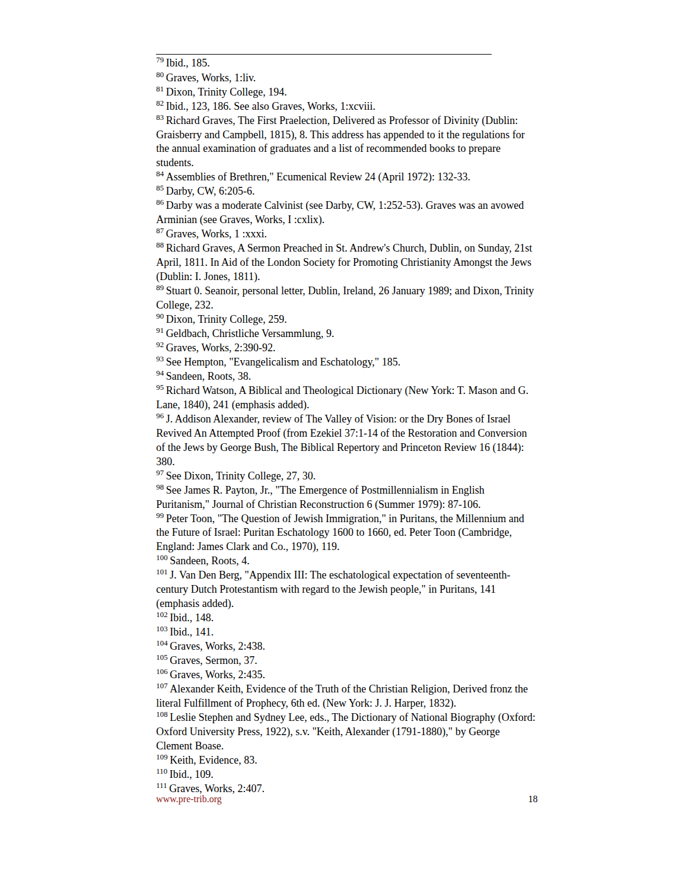79Ibid., 185.
80Graves, Works, 1:liv.
81Dixon, Trinity College, 194.
82Ibid., 123, 186. See also Graves, Works, 1:xcviii.
83Richard Graves, The First Praelection, Delivered as Professor of Divinity (Dublin: Graisberry and Campbell, 1815), 8. This address has appended to it the regulations for the annual examination of graduates and a list of recommended books to prepare students.
84Assemblies of Brethren," Ecumenical Review 24 (April 1972): 132-33.
85Darby, CW, 6:205-6.
86Darby was a moderate Calvinist (see Darby, CW, 1:252-53). Graves was an avowed Arminian (see Graves, Works, I :cxlix).
87Graves, Works, 1 :xxxi.
88Richard Graves, A Sermon Preached in St. Andrew's Church, Dublin, on Sunday, 21st April, 1811. In Aid of the London Society for Promoting Christianity Amongst the Jews (Dublin: I. Jones, 1811).
89Stuart 0. Seanoir, personal letter, Dublin, Ireland, 26 January 1989; and Dixon, Trinity College, 232.
90Dixon, Trinity College, 259.
91Geldbach, Christliche Versammlung, 9.
92Graves, Works, 2:390-92.
93See Hempton, "Evangelicalism and Eschatology," 185.
94Sandeen, Roots, 38.
95Richard Watson, A Biblical and Theological Dictionary (New York: T. Mason and G. Lane, 1840), 241 (emphasis added).
96J. Addison Alexander, review of The Valley of Vision: or the Dry Bones of Israel Revived An Attempted Proof (from Ezekiel 37:1-14 of the Restoration and Conversion of the Jews by George Bush, The Biblical Repertory and Princeton Review 16 (1844): 380.
97See Dixon, Trinity College, 27, 30.
98See James R. Payton, Jr., "The Emergence of Postmillennialism in English Puritanism," Journal of Christian Reconstruction 6 (Summer 1979): 87-106.
99Peter Toon, "The Question of Jewish Immigration," in Puritans, the Millennium and the Future of Israel: Puritan Eschatology 1600 to 1660, ed. Peter Toon (Cambridge, England: James Clark and Co., 1970), 119.
100Sandeen, Roots, 4.
101J. Van Den Berg, "Appendix III: The eschatological expectation of seventeenth-century Dutch Protestantism with regard to the Jewish people," in Puritans, 141 (emphasis added).
102Ibid., 148.
103Ibid., 141.
104Graves, Works, 2:438.
105Graves, Sermon, 37.
106Graves, Works, 2:435.
107Alexander Keith, Evidence of the Truth of the Christian Religion, Derived fronz the literal Fulfillment of Prophecy, 6th ed. (New York: J. J. Harper, 1832).
108Leslie Stephen and Sydney Lee, eds., The Dictionary of National Biography (Oxford: Oxford University Press, 1922), s.v. "Keith, Alexander (1791-1880)," by George Clement Boase.
109Keith, Evidence, 83.
110Ibid., 109.
111Graves, Works, 2:407.
www.pre-trib.org 18